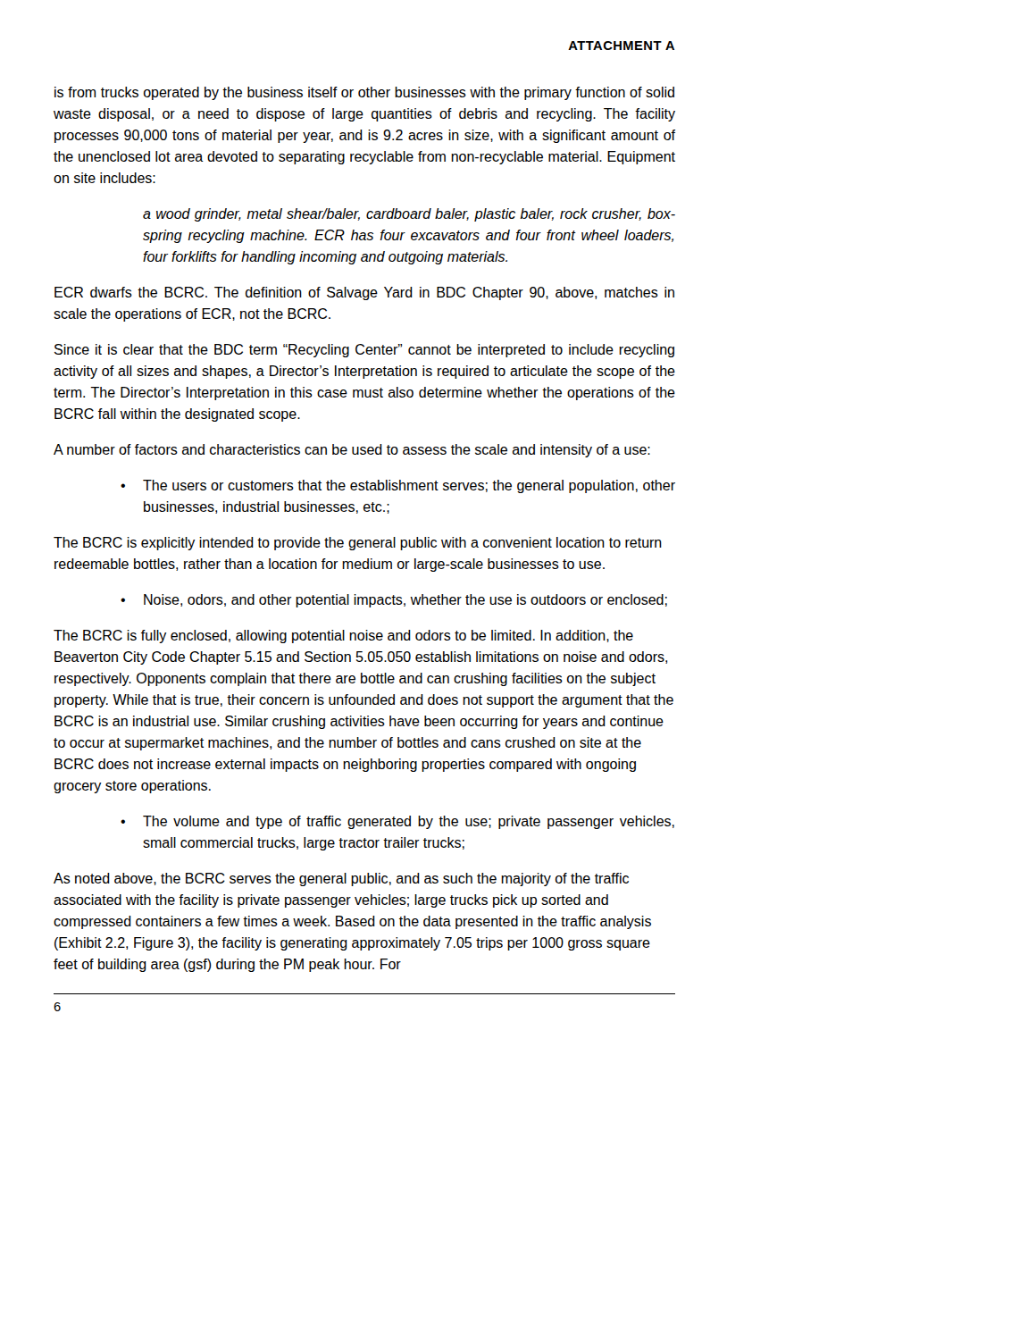ATTACHMENT A
is from trucks operated by the business itself or other businesses with the primary function of solid waste disposal, or a need to dispose of large quantities of debris and recycling. The facility processes 90,000 tons of material per year, and is 9.2 acres in size, with a significant amount of the unenclosed lot area devoted to separating recyclable from non-recyclable material. Equipment on site includes:
a wood grinder, metal shear/baler, cardboard baler, plastic baler, rock crusher, box-spring recycling machine. ECR has four excavators and four front wheel loaders, four forklifts for handling incoming and outgoing materials.
ECR dwarfs the BCRC. The definition of Salvage Yard in BDC Chapter 90, above, matches in scale the operations of ECR, not the BCRC.
Since it is clear that the BDC term “Recycling Center” cannot be interpreted to include recycling activity of all sizes and shapes, a Director’s Interpretation is required to articulate the scope of the term. The Director’s Interpretation in this case must also determine whether the operations of the BCRC fall within the designated scope.
A number of factors and characteristics can be used to assess the scale and intensity of a use:
The users or customers that the establishment serves; the general population, other businesses, industrial businesses, etc.;
The BCRC is explicitly intended to provide the general public with a convenient location to return redeemable bottles, rather than a location for medium or large-scale businesses to use.
Noise, odors, and other potential impacts, whether the use is outdoors or enclosed;
The BCRC is fully enclosed, allowing potential noise and odors to be limited. In addition, the Beaverton City Code Chapter 5.15 and Section 5.05.050 establish limitations on noise and odors, respectively. Opponents complain that there are bottle and can crushing facilities on the subject property. While that is true, their concern is unfounded and does not support the argument that the BCRC is an industrial use. Similar crushing activities have been occurring for years and continue to occur at supermarket machines, and the number of bottles and cans crushed on site at the BCRC does not increase external impacts on neighboring properties compared with ongoing grocery store operations.
The volume and type of traffic generated by the use; private passenger vehicles, small commercial trucks, large tractor trailer trucks;
As noted above, the BCRC serves the general public, and as such the majority of the traffic associated with the facility is private passenger vehicles; large trucks pick up sorted and compressed containers a few times a week. Based on the data presented in the traffic analysis (Exhibit 2.2, Figure 3), the facility is generating approximately 7.05 trips per 1000 gross square feet of building area (gsf) during the PM peak hour. For
6